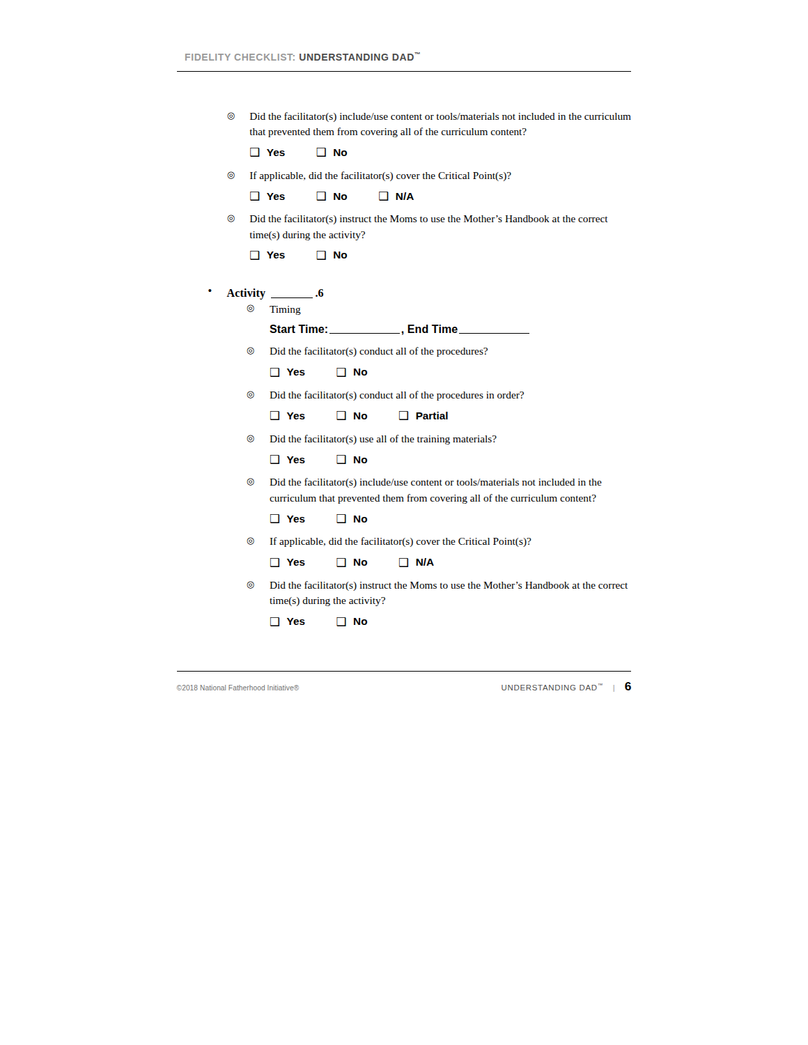Fidelity Checklist: Understanding Dad™
Did the facilitator(s) include/use content or tools/materials not included in the curriculum that prevented them from covering all of the curriculum content?
❑Yes ❑No
If applicable, did the facilitator(s) cover the Critical Point(s)?
❑Yes ❑No ❑N/A
Did the facilitator(s) instruct the Moms to use the Mother’s Handbook at the correct time(s) during the activity?
❑Yes ❑No
Activity .6
Timing
Start Time: , End Time
Did the facilitator(s) conduct all of the procedures?
❑Yes ❑No
Did the facilitator(s) conduct all of the procedures in order?
❑Yes ❑No ❑Partial
Did the facilitator(s) use all of the training materials?
❑Yes ❑No
Did the facilitator(s) include/use content or tools/materials not included in the curriculum that prevented them from covering all of the curriculum content?
❑Yes ❑No
If applicable, did the facilitator(s) cover the Critical Point(s)?
❑Yes ❑No ❑N/A
Did the facilitator(s) instruct the Moms to use the Mother’s Handbook at the correct time(s) during the activity?
❑Yes ❑No
©2018 National Fatherhood Initiative®
Understanding Dad™ | 6